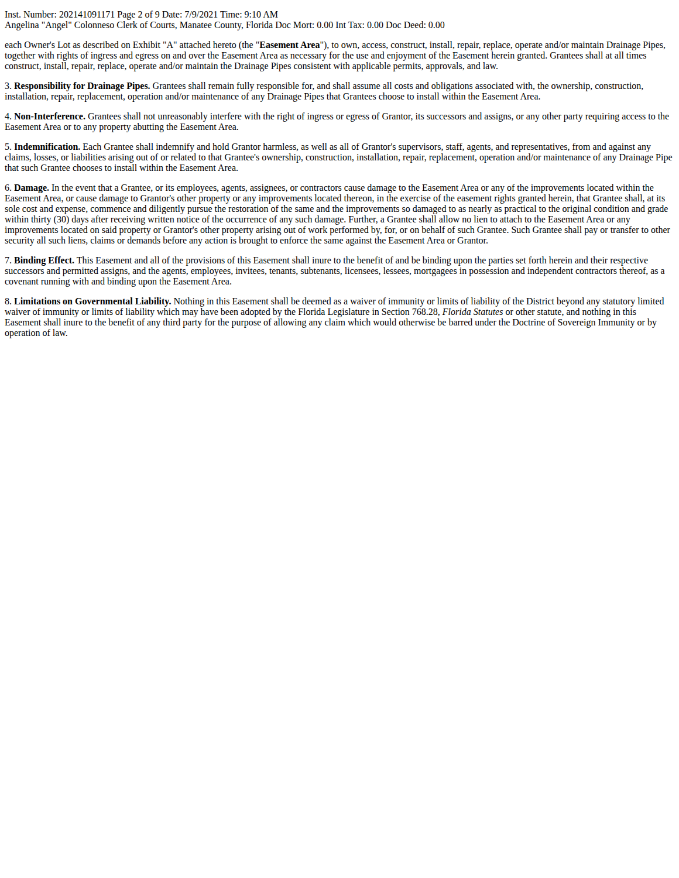Inst. Number: 202141091171 Page 2 of 9 Date: 7/9/2021 Time: 9:10 AM
Angelina "Angel" Colonneso Clerk of Courts, Manatee County, Florida Doc Mort: 0.00 Int Tax: 0.00 Doc Deed: 0.00
each Owner's Lot as described on Exhibit "A" attached hereto (the "Easement Area"), to own, access, construct, install, repair, replace, operate and/or maintain Drainage Pipes, together with rights of ingress and egress on and over the Easement Area as necessary for the use and enjoyment of the Easement herein granted. Grantees shall at all times construct, install, repair, replace, operate and/or maintain the Drainage Pipes consistent with applicable permits, approvals, and law.
3. Responsibility for Drainage Pipes. Grantees shall remain fully responsible for, and shall assume all costs and obligations associated with, the ownership, construction, installation, repair, replacement, operation and/or maintenance of any Drainage Pipes that Grantees choose to install within the Easement Area.
4. Non-Interference. Grantees shall not unreasonably interfere with the right of ingress or egress of Grantor, its successors and assigns, or any other party requiring access to the Easement Area or to any property abutting the Easement Area.
5. Indemnification. Each Grantee shall indemnify and hold Grantor harmless, as well as all of Grantor's supervisors, staff, agents, and representatives, from and against any claims, losses, or liabilities arising out of or related to that Grantee's ownership, construction, installation, repair, replacement, operation and/or maintenance of any Drainage Pipe that such Grantee chooses to install within the Easement Area.
6. Damage. In the event that a Grantee, or its employees, agents, assignees, or contractors cause damage to the Easement Area or any of the improvements located within the Easement Area, or cause damage to Grantor's other property or any improvements located thereon, in the exercise of the easement rights granted herein, that Grantee shall, at its sole cost and expense, commence and diligently pursue the restoration of the same and the improvements so damaged to as nearly as practical to the original condition and grade within thirty (30) days after receiving written notice of the occurrence of any such damage. Further, a Grantee shall allow no lien to attach to the Easement Area or any improvements located on said property or Grantor's other property arising out of work performed by, for, or on behalf of such Grantee. Such Grantee shall pay or transfer to other security all such liens, claims or demands before any action is brought to enforce the same against the Easement Area or Grantor.
7. Binding Effect. This Easement and all of the provisions of this Easement shall inure to the benefit of and be binding upon the parties set forth herein and their respective successors and permitted assigns, and the agents, employees, invitees, tenants, subtenants, licensees, lessees, mortgagees in possession and independent contractors thereof, as a covenant running with and binding upon the Easement Area.
8. Limitations on Governmental Liability. Nothing in this Easement shall be deemed as a waiver of immunity or limits of liability of the District beyond any statutory limited waiver of immunity or limits of liability which may have been adopted by the Florida Legislature in Section 768.28, Florida Statutes or other statute, and nothing in this Easement shall inure to the benefit of any third party for the purpose of allowing any claim which would otherwise be barred under the Doctrine of Sovereign Immunity or by operation of law.